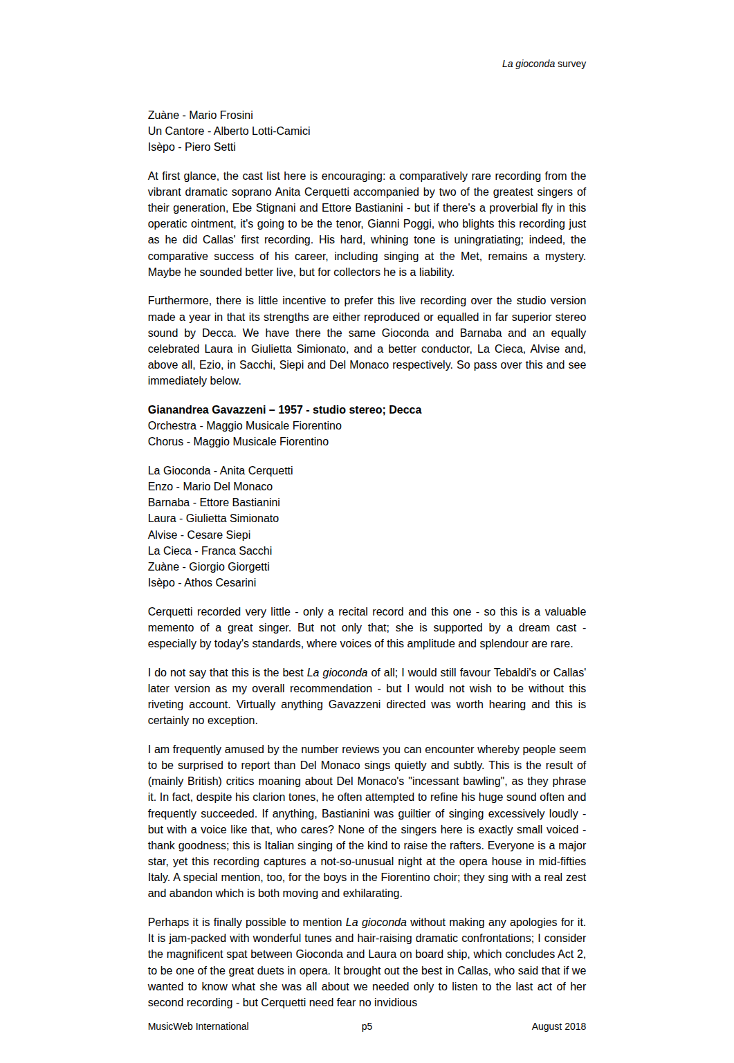La gioconda survey
Zuàne - Mario Frosini
Un Cantore - Alberto Lotti-Camici
Isèpo - Piero Setti
At first glance, the cast list here is encouraging: a comparatively rare recording from the vibrant dramatic soprano Anita Cerquetti accompanied by two of the greatest singers of their generation, Ebe Stignani and Ettore Bastianini - but if there's a proverbial fly in this operatic ointment, it's going to be the tenor, Gianni Poggi, who blights this recording just as he did Callas' first recording. His hard, whining tone is uningratiating; indeed, the comparative success of his career, including singing at the Met, remains a mystery. Maybe he sounded better live, but for collectors he is a liability.
Furthermore, there is little incentive to prefer this live recording over the studio version made a year in that its strengths are either reproduced or equalled in far superior stereo sound by Decca. We have there the same Gioconda and Barnaba and an equally celebrated Laura in Giulietta Simionato, and a better conductor, La Cieca, Alvise and, above all, Ezio, in Sacchi, Siepi and Del Monaco respectively. So pass over this and see immediately below.
Gianandrea Gavazzeni – 1957 - studio stereo; Decca
Orchestra - Maggio Musicale Fiorentino
Chorus - Maggio Musicale Fiorentino
La Gioconda - Anita Cerquetti
Enzo - Mario Del Monaco
Barnaba - Ettore Bastianini
Laura - Giulietta Simionato
Alvise - Cesare Siepi
La Cieca - Franca Sacchi
Zuàne - Giorgio Giorgetti
Isèpo - Athos Cesarini
Cerquetti recorded very little - only a recital record and this one - so this is a valuable memento of a great singer. But not only that; she is supported by a dream cast - especially by today's standards, where voices of this amplitude and splendour are rare.
I do not say that this is the best La gioconda of all; I would still favour Tebaldi's or Callas' later version as my overall recommendation - but I would not wish to be without this riveting account. Virtually anything Gavazzeni directed was worth hearing and this is certainly no exception.
I am frequently amused by the number reviews you can encounter whereby people seem to be surprised to report than Del Monaco sings quietly and subtly. This is the result of (mainly British) critics moaning about Del Monaco's "incessant bawling", as they phrase it. In fact, despite his clarion tones, he often attempted to refine his huge sound often and frequently succeeded. If anything, Bastianini was guiltier of singing excessively loudly - but with a voice like that, who cares? None of the singers here is exactly small voiced - thank goodness; this is Italian singing of the kind to raise the rafters. Everyone is a major star, yet this recording captures a not-so-unusual night at the opera house in mid-fifties Italy. A special mention, too, for the boys in the Fiorentino choir; they sing with a real zest and abandon which is both moving and exhilarating.
Perhaps it is finally possible to mention La gioconda without making any apologies for it. It is jam-packed with wonderful tunes and hair-raising dramatic confrontations; I consider the magnificent spat between Gioconda and Laura on board ship, which concludes Act 2, to be one of the great duets in opera. It brought out the best in Callas, who said that if we wanted to know what she was all about we needed only to listen to the last act of her second recording - but Cerquetti need fear no invidious
MusicWeb International
p5
August 2018